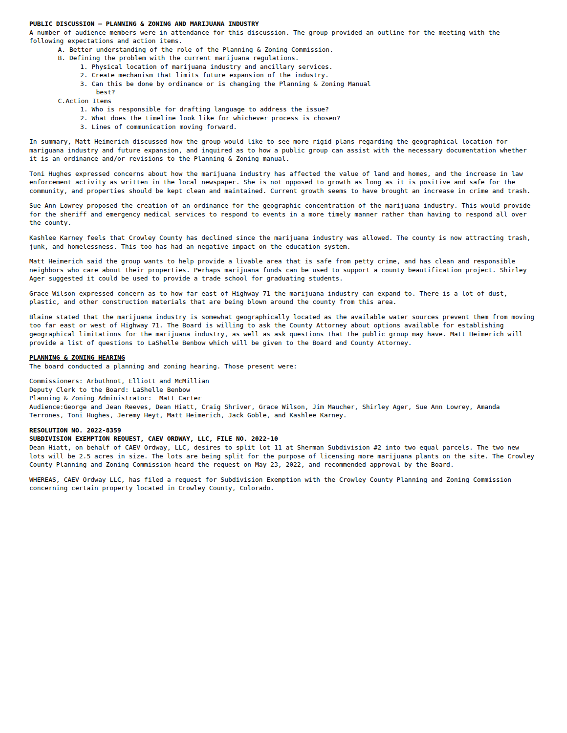Public Discussion – Planning & Zoning and Marijuana Industry
A number of audience members were in attendance for this discussion. The group provided an outline for the meeting with the following expectations and action items.
A. Better understanding of the role of the Planning & Zoning Commission.
B. Defining the problem with the current marijuana regulations.
1. Physical location of marijuana industry and ancillary services.
2. Create mechanism that limits future expansion of the industry.
3. Can this be done by ordinance or is changing the Planning & Zoning Manual
best?
C.Action Items
1. Who is responsible for drafting language to address the issue?
2. What does the timeline look like for whichever process is chosen?
3. Lines of communication moving forward.
In summary, Matt Heimerich discussed how the group would like to see more rigid plans regarding the geographical location for mariguana industry and future expansion, and inquired as to how a public group can assist with the necessary documentation whether it is an ordinance and/or revisions to the Planning & Zoning manual.
Toni Hughes expressed concerns about how the marijuana industry has affected the value of land and homes, and the increase in law enforcement activity as written in the local newspaper. She is not opposed to growth as long as it is positive and safe for the community, and properties should be kept clean and maintained. Current growth seems to have brought an increase in crime and trash.
Sue Ann Lowrey proposed the creation of an ordinance for the geographic concentration of the marijuana industry. This would provide for the sheriff and emergency medical services to respond to events in a more timely manner rather than having to respond all over the county.
Kashlee Karney feels that Crowley County has declined since the marijuana industry was allowed. The county is now attracting trash, junk, and homelessness. This too has had an negative impact on the education system.
Matt Heimerich said the group wants to help provide a livable area that is safe from petty crime, and has clean and responsible neighbors who care about their properties. Perhaps marijuana funds can be used to support a county beautification project. Shirley Ager suggested it could be used to provide a trade school for graduating students.
Grace Wilson expressed concern as to how far east of Highway 71 the marijuana industry can expand to. There is a lot of dust, plastic, and other construction materials that are being blown around the county from this area.
Blaine stated that the marijuana industry is somewhat geographically located as the available water sources prevent them from moving too far east or west of Highway 71. The Board is willing to ask the County Attorney about options available for establishing geographical limitations for the marijuana industry, as well as ask questions that the public group may have. Matt Heimerich will provide a list of questions to LaShelle Benbow which will be given to the Board and County Attorney.
Planning & Zoning Hearing
The board conducted a planning and zoning hearing. Those present were:
Commissioners: Arbuthnot, Elliott and McMillian
Deputy Clerk to the Board: LaShelle Benbow
Planning & Zoning Administrator: Matt Carter
Audience:George and Jean Reeves, Dean Hiatt, Craig Shriver, Grace Wilson, Jim Maucher, Shirley Ager, Sue Ann Lowrey, Amanda Terrones, Toni Hughes, Jeremy Heyt, Matt Heimerich, Jack Goble, and Kashlee Karney.
RESOLUTION NO. 2022-8359
SUBDIVISION EXEMPTION REQUEST, CAEV ORDWAY, LLC, FILE NO. 2022-10
Dean Hiatt, on behalf of CAEV Ordway, LLC, desires to split lot 11 at Sherman Subdivision #2 into two equal parcels. The two new lots will be 2.5 acres in size. The lots are being split for the purpose of licensing more marijuana plants on the site. The Crowley County Planning and Zoning Commission heard the request on May 23, 2022, and recommended approval by the Board.
WHEREAS, CAEV Ordway LLC, has filed a request for Subdivision Exemption with the Crowley County Planning and Zoning Commission concerning certain property located in Crowley County, Colorado.